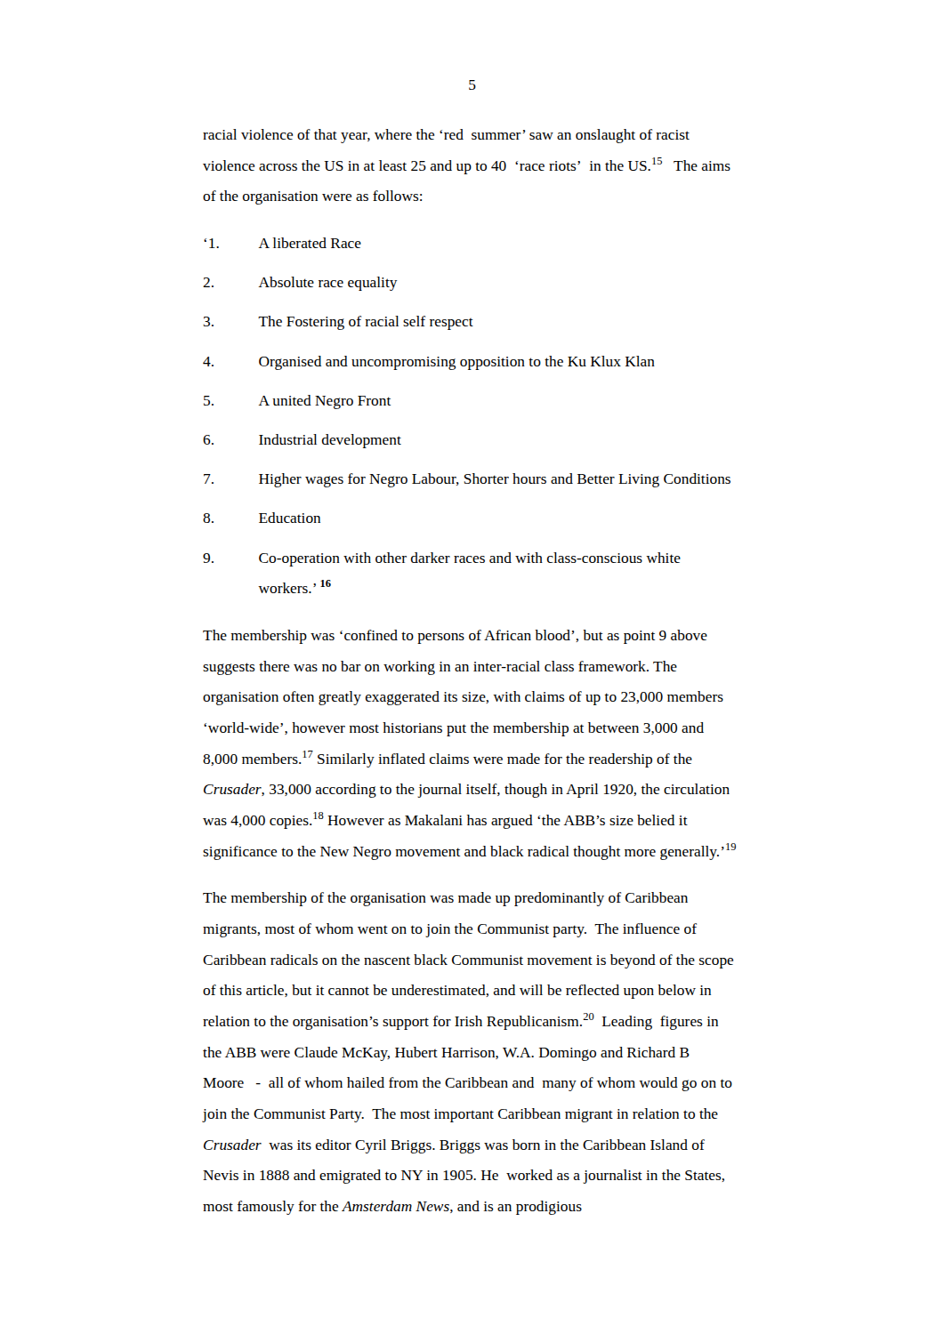5
racial violence of that year, where the ‘red summer’ saw an onslaught of racist violence across the US in at least 25 and up to 40 ‘race riots’ in the US.15 The aims of the organisation were as follows:
‘1. A liberated Race
2. Absolute race equality
3. The Fostering of racial self respect
4. Organised and uncompromising opposition to the Ku Klux Klan
5. A united Negro Front
6. Industrial development
7. Higher wages for Negro Labour, Shorter hours and Better Living Conditions
8. Education
9. Co-operation with other darker races and with class-conscious white workers.’ 16
The membership was ‘confined to persons of African blood’, but as point 9 above suggests there was no bar on working in an inter-racial class framework. The organisation often greatly exaggerated its size, with claims of up to 23,000 members ‘world-wide’, however most historians put the membership at between 3,000 and 8,000 members.17 Similarly inflated claims were made for the readership of the Crusader, 33,000 according to the journal itself, though in April 1920, the circulation was 4,000 copies.18 However as Makalani has argued ‘the ABB’s size belied it significance to the New Negro movement and black radical thought more generally.’19
The membership of the organisation was made up predominantly of Caribbean migrants, most of whom went on to join the Communist party. The influence of Caribbean radicals on the nascent black Communist movement is beyond of the scope of this article, but it cannot be underestimated, and will be reflected upon below in relation to the organisation’s support for Irish Republicanism.20 Leading figures in the ABB were Claude McKay, Hubert Harrison, W.A. Domingo and Richard B Moore - all of whom hailed from the Caribbean and many of whom would go on to join the Communist Party. The most important Caribbean migrant in relation to the Crusader was its editor Cyril Briggs. Briggs was born in the Caribbean Island of Nevis in 1888 and emigrated to NY in 1905. He worked as a journalist in the States, most famously for the Amsterdam News, and is an prodigious